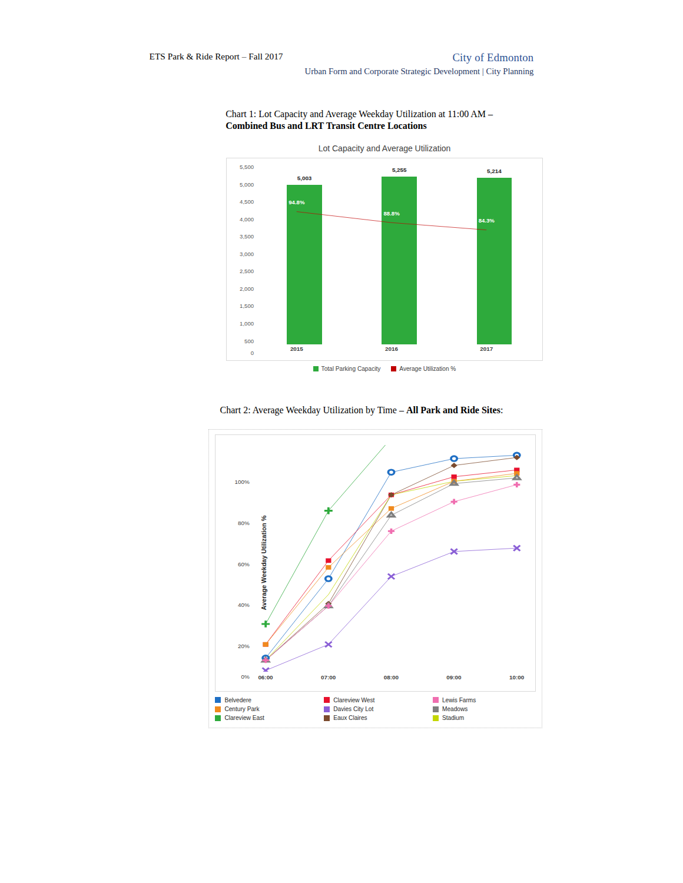ETS Park & Ride Report – Fall 2017
City of Edmonton
Urban Form and Corporate Strategic Development | City Planning
Chart 1: Lot Capacity and Average Weekday Utilization at 11:00 AM – Combined Bus and LRT Transit Centre Locations
Lot Capacity and Average Utilization
5,500
5,000
4,500
4,000
3,500
3,000
2,500
2,000
1,500
1,000
500
0
5,003
5,255
5,214
94.8%
88.8%
84.3%
2015
2016
2017
Total Parking Capacity
Average Utilization %
Chart 2: Average Weekday Utilization by Time – All Park and Ride Sites:
Average Weekday Utilization %
100%
80%
60%
40%
20%
0%
06:00
07:00
08:00
09:00
10:00
Belvedere
Clareview West
Lewis Farms
Century Park
Davies City Lot
Meadows
Clareview East
Eaux Claires
Stadium